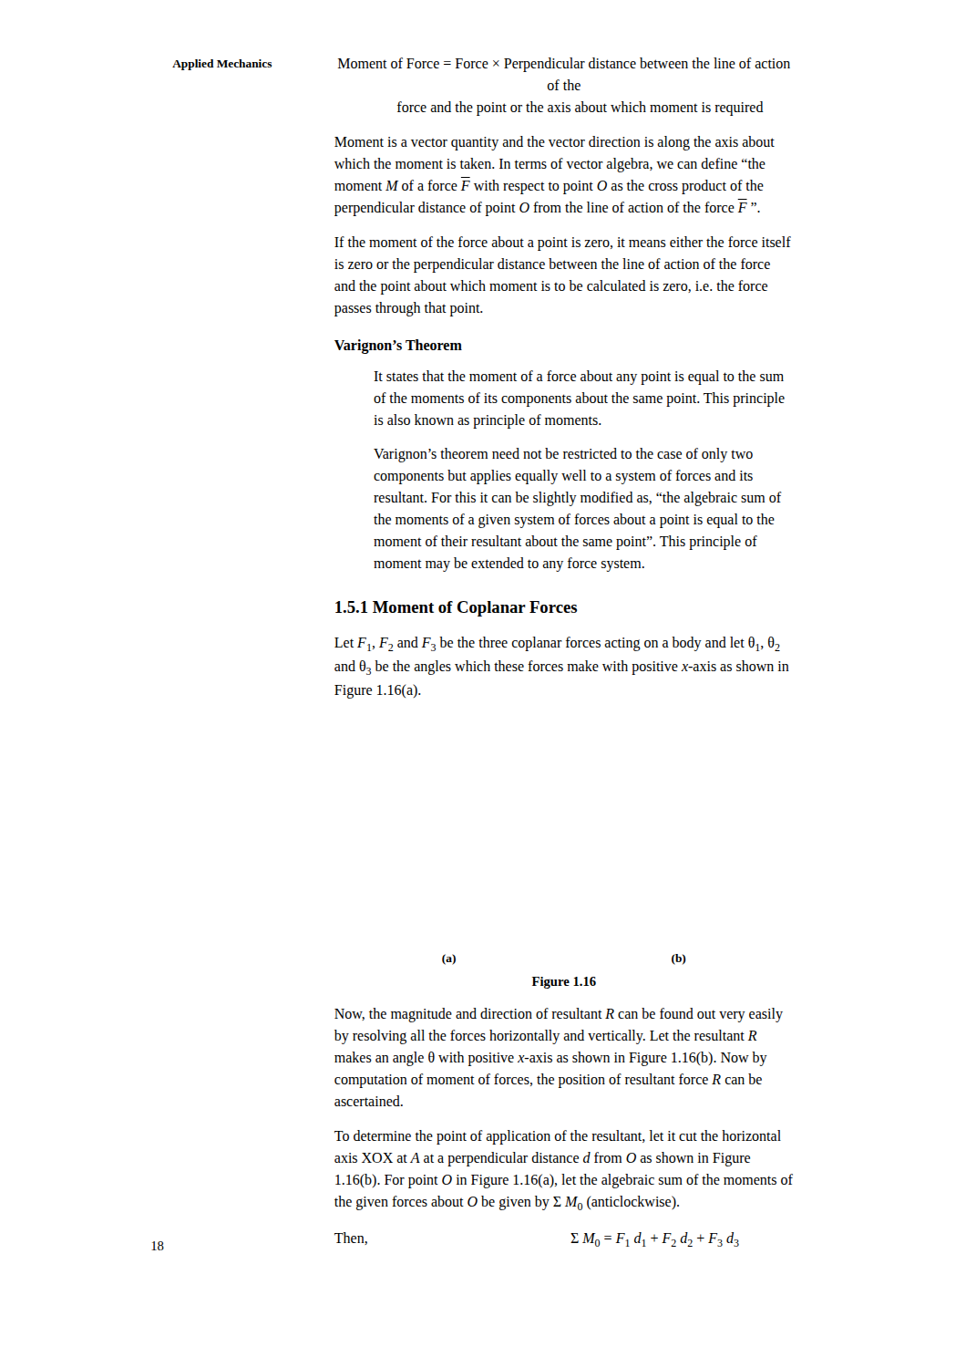Applied Mechanics
Moment of Force = Force × Perpendicular distance between the line of action of the force and the point or the axis about which moment is required
Moment is a vector quantity and the vector direction is along the axis about which the moment is taken. In terms of vector algebra, we can define “the moment M of a force F with respect to point O as the cross product of the perpendicular distance of point O from the line of action of the force F ”.
If the moment of the force about a point is zero, it means either the force itself is zero or the perpendicular distance between the line of action of the force and the point about which moment is to be calculated is zero, i.e. the force passes through that point.
Varignon’s Theorem
It states that the moment of a force about any point is equal to the sum of the moments of its components about the same point. This principle is also known as principle of moments.
Varignon’s theorem need not be restricted to the case of only two components but applies equally well to a system of forces and its resultant. For this it can be slightly modified as, “the algebraic sum of the moments of a given system of forces about a point is equal to the moment of their resultant about the same point”. This principle of moment may be extended to any force system.
1.5.1 Moment of Coplanar Forces
Let F1, F2 and F3 be the three coplanar forces acting on a body and let θ1, θ2 and θ3 be the angles which these forces make with positive x-axis as shown in Figure 1.16(a).
(a) (b)
Figure 1.16
Now, the magnitude and direction of resultant R can be found out very easily by resolving all the forces horizontally and vertically. Let the resultant R makes an angle θ with positive x-axis as shown in Figure 1.16(b). Now by computation of moment of forces, the position of resultant force R can be ascertained.
To determine the point of application of the resultant, let it cut the horizontal axis XOX at A at a perpendicular distance d from O as shown in Figure 1.16(b). For point O in Figure 1.16(a), let the algebraic sum of the moments of the given forces about O be given by Σ M0 (anticlockwise).
Then,
Σ M0 = F1 d1 + F2 d2 + F3 d3
18